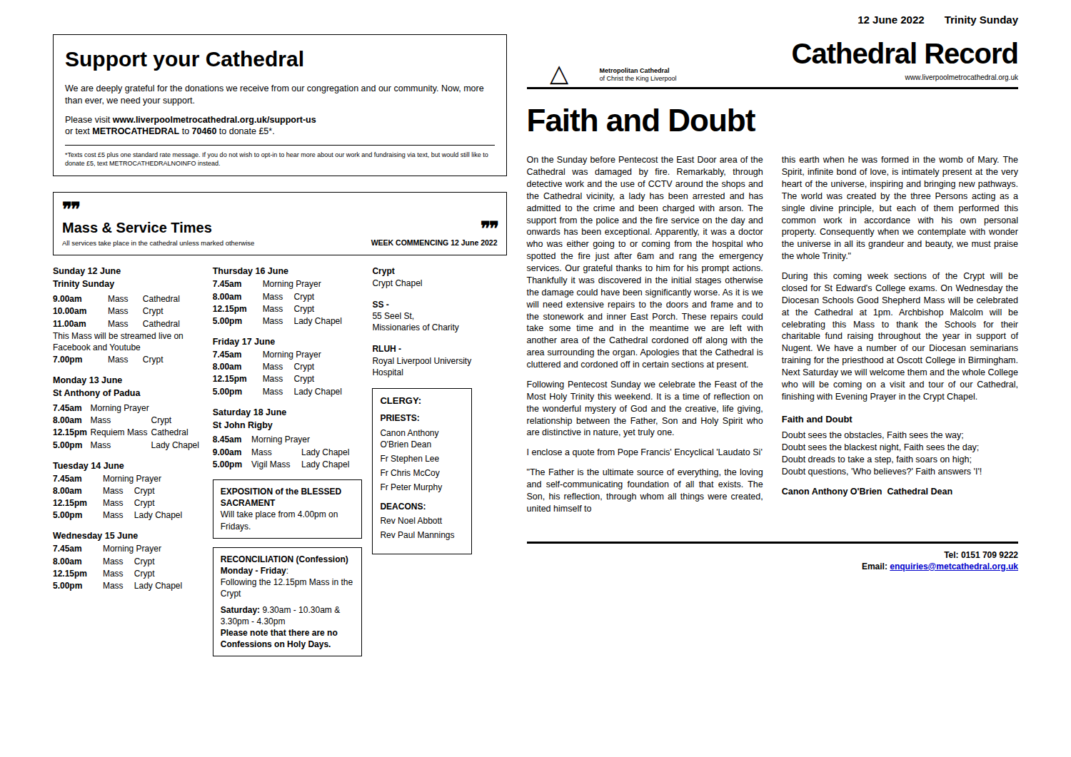12 June 2022 Trinity Sunday
Support your Cathedral
We are deeply grateful for the donations we receive from our congregation and our community. Now, more than ever, we need your support.
Please visit www.liverpoolmetrocathedral.org.uk/support-us
or text METROCATHEDRAL to 70460 to donate £5*.
*Texts cost £5 plus one standard rate message. If you do not wish to opt-in to hear more about our work and fundraising via text, but would still like to donate £5, text METROCATHEDRALNOINFO instead.
❞❞
Mass & Service Times
All services take place in the cathedral unless marked otherwise
❞❞
WEEK COMMENCING 12 June 2022
Sunday 12 June
Trinity Sunday
| 9.00am | Mass | Cathedral |
| 10.00am | Mass | Crypt |
| 11.00am | Mass | Cathedral |
| This Mass will be streamed live on Facebook and Youtube |
| 7.00pm | Mass | Crypt |
Monday 13 June
St Anthony of Padua
| 7.45am | Morning Prayer |
| 8.00am | Mass | Crypt |
| 12.15pm | Requiem Mass | Cathedral |
| 5.00pm | Mass | Lady Chapel |
Tuesday 14 June
| 7.45am | Morning Prayer |
| 8.00am | Mass | Crypt |
| 12.15pm | Mass | Crypt |
| 5.00pm | Mass | Lady Chapel |
Wednesday 15 June
| 7.45am | Morning Prayer |
| 8.00am | Mass | Crypt |
| 12.15pm | Mass | Crypt |
| 5.00pm | Mass | Lady Chapel |
Thursday 16 June
| 7.45am | Morning Prayer |
| 8.00am | Mass | Crypt |
| 12.15pm | Mass | Crypt |
| 5.00pm | Mass | Lady Chapel |
Friday 17 June
| 7.45am | Morning Prayer |
| 8.00am | Mass | Crypt |
| 12.15pm | Mass | Crypt |
| 5.00pm | Mass | Lady Chapel |
Saturday 18 June
St John Rigby
| 8.45am | Morning Prayer |
| 9.00am | Mass | Lady Chapel |
| 5.00pm | Vigil Mass | Lady Chapel |
EXPOSITION of the BLESSED SACRAMENT
Will take place from 4.00pm on Fridays.
RECONCILIATION (Confession)
Monday - Friday:
Following the 12.15pm Mass in the Crypt
Saturday: 9.30am - 10.30am & 3.30pm - 4.30pm
Please note that there are no Confessions on Holy Days.
Crypt Crypt Chapel
SS -55 Seel St,
Missionaries of Charity
RLUH -Royal Liverpool University Hospital
CLERGY:
PRIESTS:
Canon Anthony O'Brien Dean
Fr Stephen Lee
Fr Chris McCoy
Fr Peter Murphy
DEACONS:
Rev Noel Abbott
Rev Paul Mannings
△
Metropolitan Cathedral
of Christ the King Liverpool
Cathedral Record
www.liverpoolmetrocathedral.org.uk
Faith and Doubt
On the Sunday before Pentecost the East Door area of the Cathedral was damaged by fire. Remarkably, through detective work and the use of CCTV around the shops and the Cathedral vicinity, a lady has been arrested and has admitted to the crime and been charged with arson. The support from the police and the fire service on the day and onwards has been exceptional. Apparently, it was a doctor who was either going to or coming from the hospital who spotted the fire just after 6am and rang the emergency services. Our grateful thanks to him for his prompt actions. Thankfully it was discovered in the initial stages otherwise the damage could have been significantly worse. As it is we will need extensive repairs to the doors and frame and to the stonework and inner East Porch. These repairs could take some time and in the meantime we are left with another area of the Cathedral cordoned off along with the area surrounding the organ. Apologies that the Cathedral is cluttered and cordoned off in certain sections at present.
Following Pentecost Sunday we celebrate the Feast of the Most Holy Trinity this weekend. It is a time of reflection on the wonderful mystery of God and the creative, life giving, relationship between the Father, Son and Holy Spirit who are distinctive in nature, yet truly one.
I enclose a quote from Pope Francis' Encyclical 'Laudato Si'
"The Father is the ultimate source of everything, the loving and self-communicating foundation of all that exists. The Son, his reflection, through whom all things were created, united himself to
this earth when he was formed in the womb of Mary. The Spirit, infinite bond of love, is intimately present at the very heart of the universe, inspiring and bringing new pathways. The world was created by the three Persons acting as a single divine principle, but each of them performed this common work in accordance with his own personal property. Consequently when we contemplate with wonder the universe in all its grandeur and beauty, we must praise the whole Trinity."
During this coming week sections of the Crypt will be closed for St Edward's College exams. On Wednesday the Diocesan Schools Good Shepherd Mass will be celebrated at the Cathedral at 1pm. Archbishop Malcolm will be celebrating this Mass to thank the Schools for their charitable fund raising throughout the year in support of Nugent. We have a number of our Diocesan seminarians training for the priesthood at Oscott College in Birmingham. Next Saturday we will welcome them and the whole College who will be coming on a visit and tour of our Cathedral, finishing with Evening Prayer in the Crypt Chapel.
Faith and Doubt
Doubt sees the obstacles, Faith sees the way;
Doubt sees the blackest night, Faith sees the day;
Doubt dreads to take a step, faith soars on high;
Doubt questions, 'Who believes?' Faith answers 'I'!
Canon Anthony O'Brien Cathedral Dean
Tel: 0151 709 9222
Email: enquiries@metcathedral.org.uk